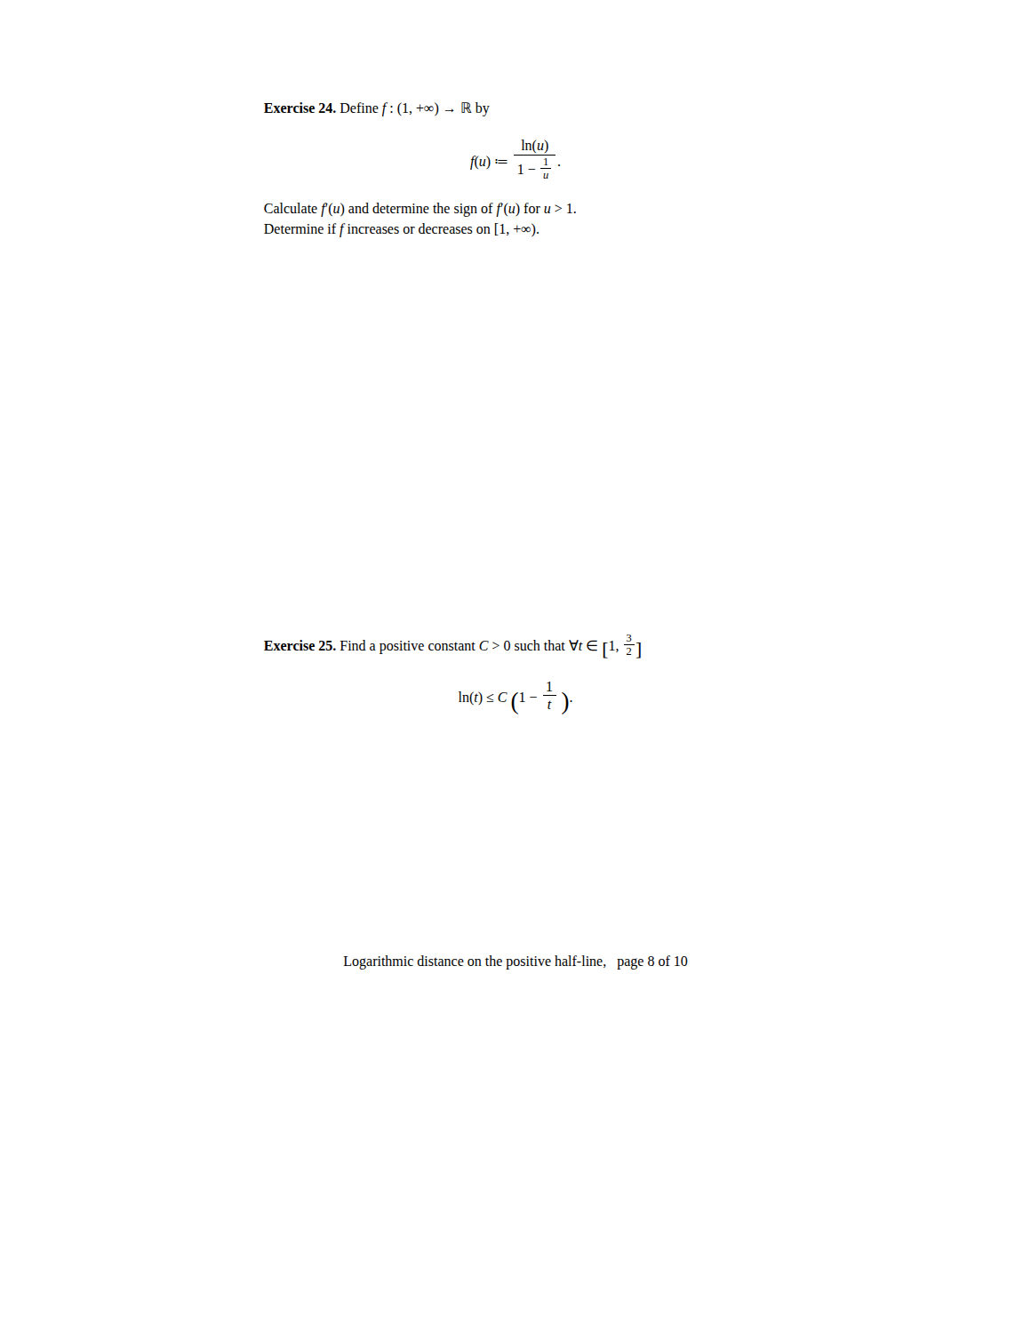Exercise 24. Define f : (1, +∞) → ℝ by
f(u) ≔ ln(u) 1 − 1 u .
Calculate f′(u) and determine the sign of f′(u) for u > 1.
Determine if f increases or decreases on [1, +∞).
Exercise 25. Find a positive constant C > 0 such that ∀t ∈ [1, 32]
ln(t) ≤ C (1 − 1 t ).
Logarithmic distance on the positive half-line, page 8 of 10